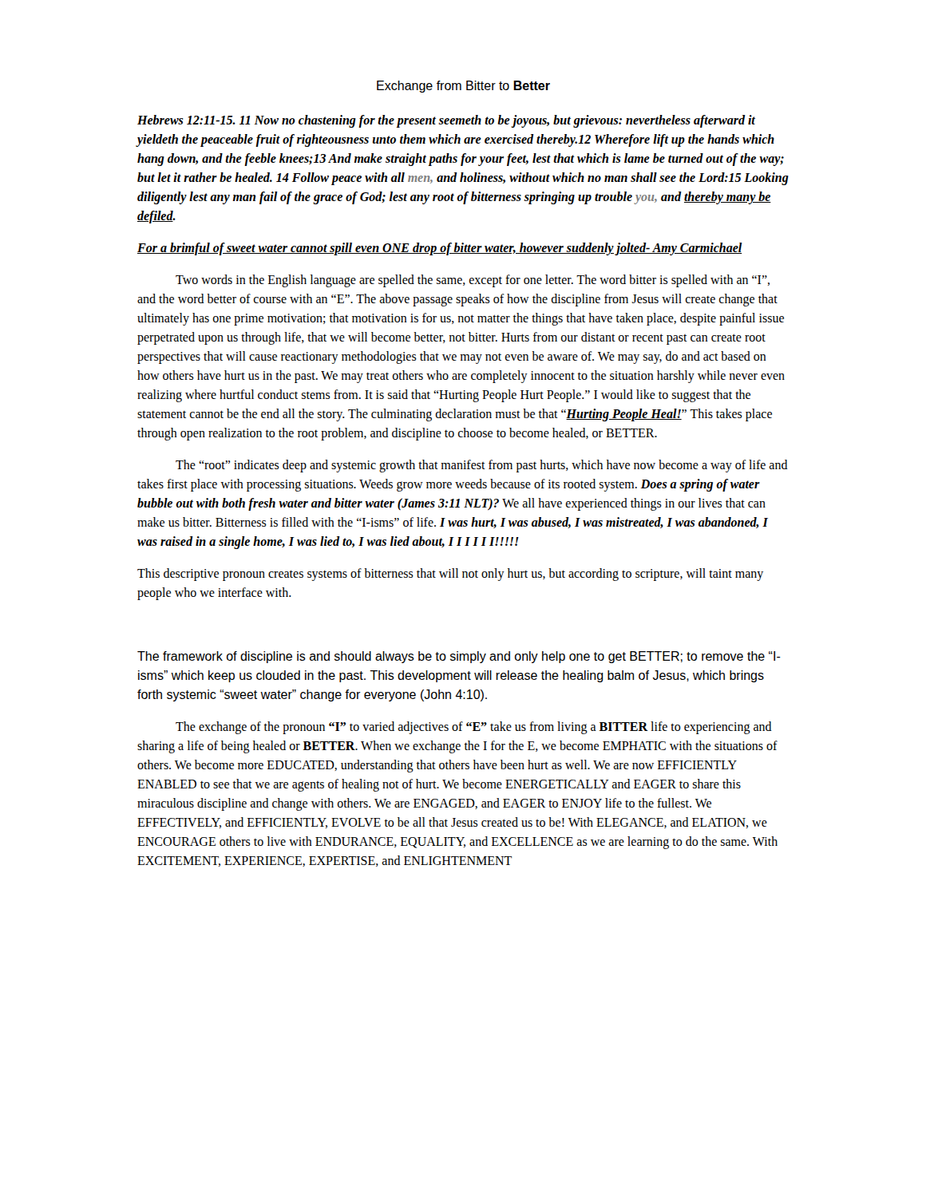Exchange from Bitter to Better
Hebrews 12:11-15. 11 Now no chastening for the present seemeth to be joyous, but grievous: nevertheless afterward it yieldeth the peaceable fruit of righteousness unto them which are exercised thereby.12 Wherefore lift up the hands which hang down, and the feeble knees;13 And make straight paths for your feet, lest that which is lame be turned out of the way; but let it rather be healed. 14 Follow peace with all men, and holiness, without which no man shall see the Lord:15 Looking diligently lest any man fail of the grace of God; lest any root of bitterness springing up trouble you, and thereby many be defiled.
For a brimful of sweet water cannot spill even ONE drop of bitter water, however suddenly jolted- Amy Carmichael
Two words in the English language are spelled the same, except for one letter. The word bitter is spelled with an “I”, and the word better of course with an “E”. The above passage speaks of how the discipline from Jesus will create change that ultimately has one prime motivation; that motivation is for us, not matter the things that have taken place, despite painful issue perpetrated upon us through life, that we will become better, not bitter. Hurts from our distant or recent past can create root perspectives that will cause reactionary methodologies that we may not even be aware of. We may say, do and act based on how others have hurt us in the past. We may treat others who are completely innocent to the situation harshly while never even realizing where hurtful conduct stems from. It is said that “Hurting People Hurt People.” I would like to suggest that the statement cannot be the end all the story. The culminating declaration must be that “Hurting People Heal!” This takes place through open realization to the root problem, and discipline to choose to become healed, or BETTER.
The “root” indicates deep and systemic growth that manifest from past hurts, which have now become a way of life and takes first place with processing situations. Weeds grow more weeds because of its rooted system. Does a spring of water bubble out with both fresh water and bitter water (James 3:11 NLT)? We all have experienced things in our lives that can make us bitter. Bitterness is filled with the “I-isms” of life. I was hurt, I was abused, I was mistreated, I was abandoned, I was raised in a single home, I was lied to, I was lied about, I I I I I I!!!!!
This descriptive pronoun creates systems of bitterness that will not only hurt us, but according to scripture, will taint many people who we interface with.
The framework of discipline is and should always be to simply and only help one to get BETTER; to remove the “I-isms” which keep us clouded in the past. This development will release the healing balm of Jesus, which brings forth systemic “sweet water” change for everyone (John 4:10).
The exchange of the pronoun “I” to varied adjectives of “E” take us from living a BITTER life to experiencing and sharing a life of being healed or BETTER. When we exchange the I for the E, we become EMPHATIC with the situations of others. We become more EDUCATED, understanding that others have been hurt as well. We are now EFFICIENTLY ENABLED to see that we are agents of healing not of hurt. We become ENERGETICALLY and EAGER to share this miraculous discipline and change with others. We are ENGAGED, and EAGER to ENJOY life to the fullest. We EFFECTIVELY, and EFFICIENTLY, EVOLVE to be all that Jesus created us to be! With ELEGANCE, and ELATION, we ENCOURAGE others to live with ENDURANCE, EQUALITY, and EXCELLENCE as we are learning to do the same. With EXCITEMENT, EXPERIENCE, EXPERTISE, and ENLIGHTENMENT